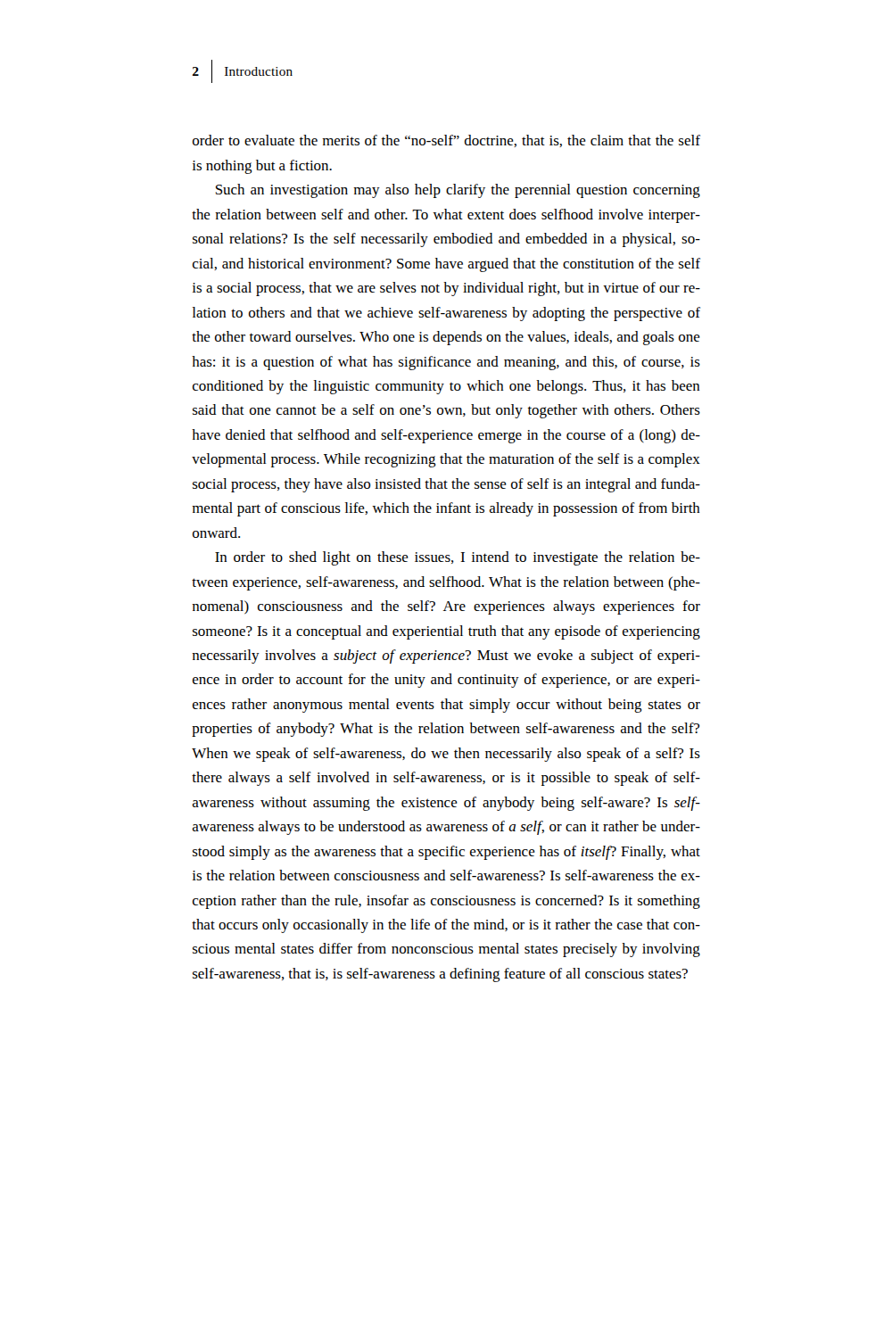2 Introduction
order to evaluate the merits of the “no-self” doctrine, that is, the claim that the self is nothing but a fiction.
Such an investigation may also help clarify the perennial question concerning the relation between self and other. To what extent does selfhood involve interpersonal relations? Is the self necessarily embodied and embedded in a physical, social, and historical environment? Some have argued that the constitution of the self is a social process, that we are selves not by individual right, but in virtue of our relation to others and that we achieve self-awareness by adopting the perspective of the other toward ourselves. Who one is depends on the values, ideals, and goals one has: it is a question of what has significance and meaning, and this, of course, is conditioned by the linguistic community to which one belongs. Thus, it has been said that one cannot be a self on one’s own, but only together with others. Others have denied that selfhood and self-experience emerge in the course of a (long) developmental process. While recognizing that the maturation of the self is a complex social process, they have also insisted that the sense of self is an integral and fundamental part of conscious life, which the infant is already in possession of from birth onward.
In order to shed light on these issues, I intend to investigate the relation between experience, self-awareness, and selfhood. What is the relation between (phenomenal) consciousness and the self? Are experiences always experiences for someone? Is it a conceptual and experiential truth that any episode of experiencing necessarily involves a subject of experience? Must we evoke a subject of experience in order to account for the unity and continuity of experience, or are experiences rather anonymous mental events that simply occur without being states or properties of anybody? What is the relation between self-awareness and the self? When we speak of self-awareness, do we then necessarily also speak of a self? Is there always a self involved in self-awareness, or is it possible to speak of self-awareness without assuming the existence of anybody being self-aware? Is self-awareness always to be understood as awareness of a self, or can it rather be understood simply as the awareness that a specific experience has of itself? Finally, what is the relation between consciousness and self-awareness? Is self-awareness the exception rather than the rule, insofar as consciousness is concerned? Is it something that occurs only occasionally in the life of the mind, or is it rather the case that conscious mental states differ from nonconscious mental states precisely by involving self-awareness, that is, is self-awareness a defining feature of all conscious states?